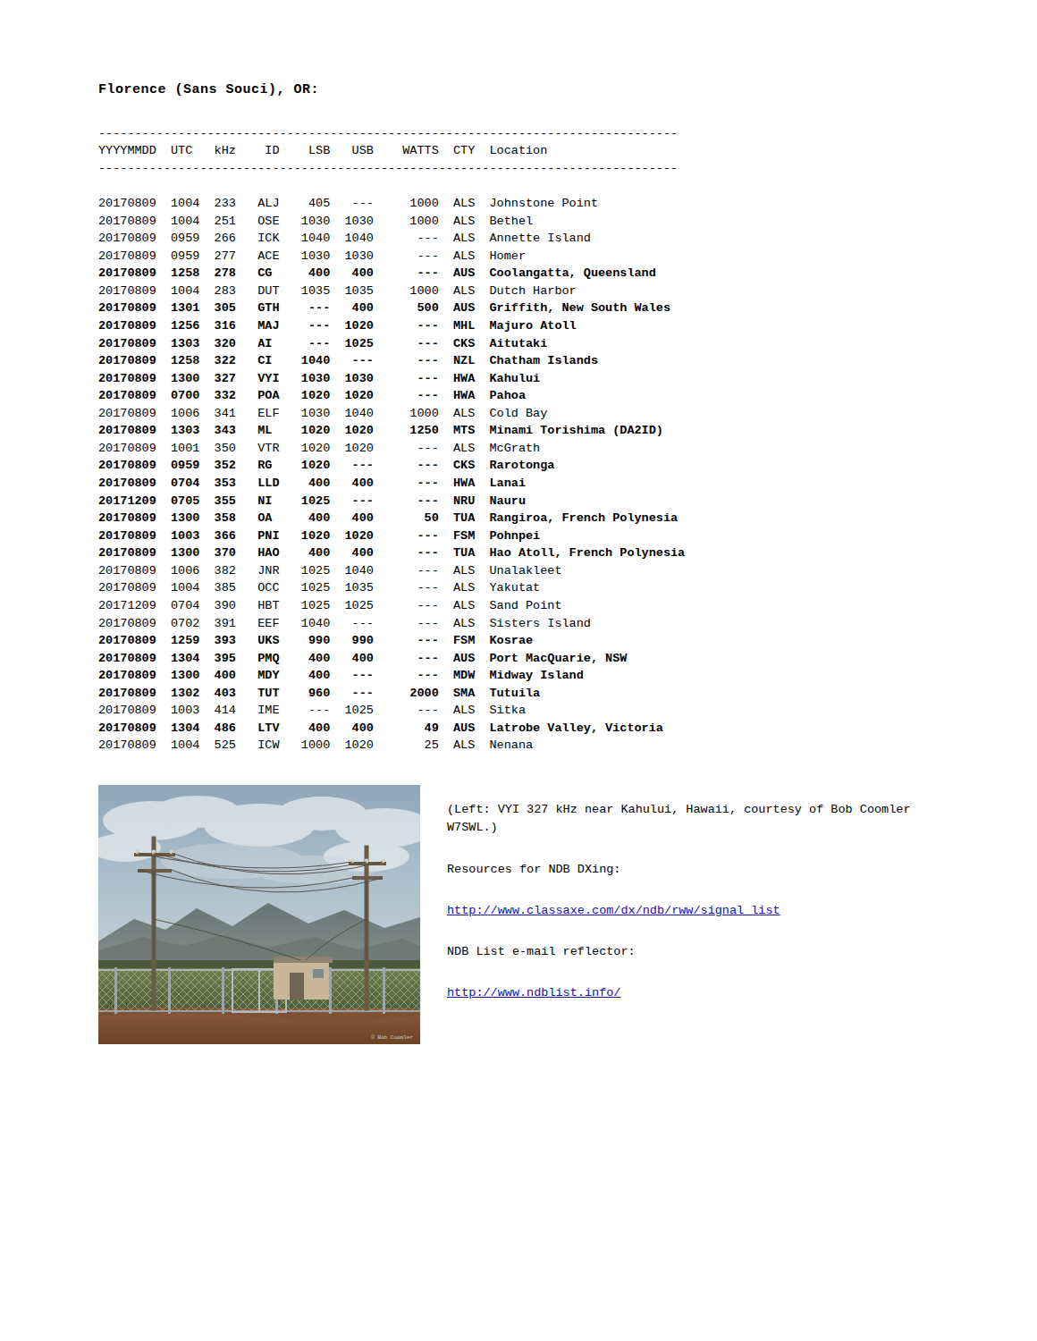Florence (Sans Souci), OR:
--------------------------------------------------------------------------------
YYYYMMDD  UTC   kHz    ID    LSB   USB    WATTS  CTY  Location
--------------------------------------------------------------------------------

20170809  1004  233   ALJ    405   ---     1000  ALS  Johnstone Point
20170809  1004  251   OSE   1030  1030     1000  ALS  Bethel
20170809  0959  266   ICK   1040  1040      ---  ALS  Annette Island
20170809  0959  277   ACE   1030  1030      ---  ALS  Homer
20170809  1258  278   CG     400   400      ---  AUS  Coolangatta, Queensland
20170809  1004  283   DUT   1035  1035     1000  ALS  Dutch Harbor
20170809  1301  305   GTH    ---   400      500  AUS  Griffith, New South Wales
20170809  1256  316   MAJ    ---  1020      ---  MHL  Majuro Atoll
20170809  1303  320   AI     ---  1025      ---  CKS  Aitutaki
20170809  1258  322   CI    1040   ---      ---  NZL  Chatham Islands
20170809  1300  327   VYI   1030  1030      ---  HWA  Kahului
20170809  0700  332   POA   1020  1020      ---  HWA  Pahoa
20170809  1006  341   ELF   1030  1040     1000  ALS  Cold Bay
20170809  1303  343   ML    1020  1020     1250  MTS  Minami Torishima (DA2ID)
20170809  1001  350   VTR   1020  1020      ---  ALS  McGrath
20170809  0959  352   RG    1020   ---      ---  CKS  Rarotonga
20170809  0704  353   LLD    400   400      ---  HWA  Lanai
20171209  0705  355   NI    1025   ---      ---  NRU  Nauru
20170809  1300  358   OA     400   400       50  TUA  Rangiroa, French Polynesia
20170809  1003  366   PNI   1020  1020      ---  FSM  Pohnpei
20170809  1300  370   HAO    400   400      ---  TUA  Hao Atoll, French Polynesia
20170809  1006  382   JNR   1025  1040      ---  ALS  Unalakleet
20170809  1004  385   OCC   1025  1035      ---  ALS  Yakutat
20171209  0704  390   HBT   1025  1025      ---  ALS  Sand Point
20170809  0702  391   EEF   1040   ---      ---  ALS  Sisters Island
20170809  1259  393   UKS    990   990      ---  FSM  Kosrae
20170809  1304  395   PMQ    400   400      ---  AUS  Port MacQuarie, NSW
20170809  1300  400   MDY    400   ---      ---  MDW  Midway Island
20170809  1302  403   TUT    960   ---     2000  SMA  Tutuila
20170809  1003  414   IME    ---  1025      ---  ALS  Sitka
20170809  1304  486   LTV    400   400       49  AUS  Latrobe Valley, Victoria
20170809  1004  525   ICW   1000  1020       25  ALS  Nenana
© Bob Coomler
(Left: VYI 327 kHz near Kahului, Hawaii, courtesy of Bob Coomler W7SWL.)
Resources for NDB DXing:
http://www.classaxe.com/dx/ndb/rww/signal_list
NDB List e-mail reflector:
http://www.ndblist.info/